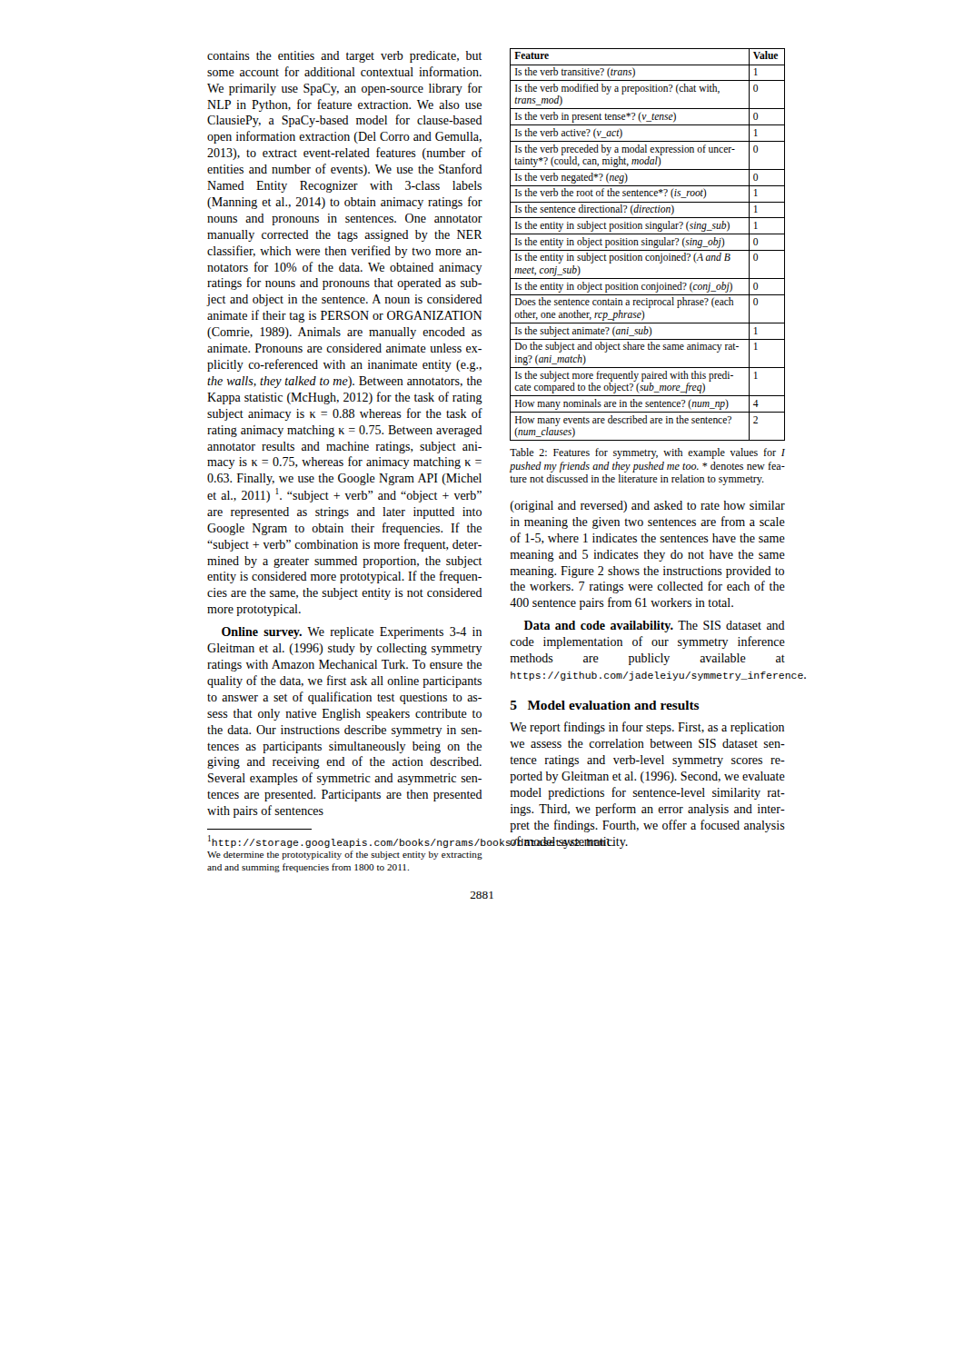contains the entities and target verb predicate, but some account for additional contextual information. We primarily use SpaCy, an open-source library for NLP in Python, for feature extraction. We also use ClausiePy, a SpaCy-based model for clause-based open information extraction (Del Corro and Gemulla, 2013), to extract event-related features (number of entities and number of events). We use the Stanford Named Entity Recognizer with 3-class labels (Manning et al., 2014) to obtain animacy ratings for nouns and pronouns in sentences. One annotator manually corrected the tags assigned by the NER classifier, which were then verified by two more annotators for 10% of the data. We obtained animacy ratings for nouns and pronouns that operated as subject and object in the sentence. A noun is considered animate if their tag is PERSON or ORGANIZATION (Comrie, 1989). Animals are manually encoded as animate. Pronouns are considered animate unless explicitly co-referenced with an inanimate entity (e.g., the walls, they talked to me). Between annotators, the Kappa statistic (McHugh, 2012) for the task of rating subject animacy is κ = 0.88 whereas for the task of rating animacy matching κ = 0.75. Between averaged annotator results and machine ratings, subject animacy is κ = 0.75, whereas for animacy matching κ = 0.63. Finally, we use the Google Ngram API (Michel et al., 2011) 1. “subject + verb” and “object + verb” are represented as strings and later inputted into Google Ngram to obtain their frequencies. If the “subject + verb” combination is more frequent, determined by a greater summed proportion, the subject entity is considered more prototypical. If the frequencies are the same, the subject entity is not considered more prototypical.
Online survey. We replicate Experiments 3-4 in Gleitman et al. (1996) study by collecting symmetry ratings with Amazon Mechanical Turk. To ensure the quality of the data, we first ask all online participants to answer a set of qualification test questions to assess that only native English speakers contribute to the data. Our instructions describe symmetry in sentences as participants simultaneously being on the giving and receiving end of the action described. Several examples of symmetric and asymmetric sentences are presented. Participants are then presented with pairs of sentences
1http://storage.googleapis.com/books/ngrams/books/datasetsv2.html. We determine the prototypicality of the subject entity by extracting and and summing frequencies from 1800 to 2011.
| Feature | Value |
| --- | --- |
| Is the verb transitive? ( trans ) | 1 |
| Is the verb modified by a preposition? (chat with, trans_mod ) | 0 |
| Is the verb in present tense*? ( v_tense ) | 0 |
| Is the verb active? ( v_act ) | 1 |
| Is the verb preceded by a modal expression of uncertainty*? (could, can, might, modal ) | 0 |
| Is the verb negated*? ( neg ) | 0 |
| Is the verb the root of the sentence*? ( is_root ) | 1 |
| Is the sentence directional? ( direction ) | 1 |
| Is the entity in subject position singular? ( sing_sub ) | 1 |
| Is the entity in object position singular? ( sing_obj ) | 0 |
| Is the entity in subject position conjoined? ( A and B meet , conj_sub ) | 0 |
| Is the entity in object position conjoined? ( conj_obj ) | 0 |
| Does the sentence contain a reciprocal phrase? (each other, one another, rcp_phrase ) | 0 |
| Is the subject animate? ( ani_sub ) | 1 |
| Do the subject and object share the same animacy rating? ( ani_match ) | 1 |
| Is the subject more frequently paired with this predicate compared to the object? ( sub_more_freq ) | 1 |
| How many nominals are in the sentence? ( num_np ) | 4 |
| How many events are described are in the sentence? ( num_clauses ) | 2 |
Table 2: Features for symmetry, with example values for I pushed my friends and they pushed me too. * denotes new feature not discussed in the literature in relation to symmetry.
(original and reversed) and asked to rate how similar in meaning the given two sentences are from a scale of 1-5, where 1 indicates the sentences have the same meaning and 5 indicates they do not have the same meaning. Figure 2 shows the instructions provided to the workers. 7 ratings were collected for each of the 400 sentence pairs from 61 workers in total.
Data and code availability. The SIS dataset and code implementation of our symmetry inference methods are publicly available at https://github.com/jadeleiyu/symmetry_inference.
5 Model evaluation and results
We report findings in four steps. First, as a replication we assess the correlation between SIS dataset sentence ratings and verb-level symmetry scores reported by Gleitman et al. (1996). Second, we evaluate model predictions for sentence-level similarity ratings. Third, we perform an error analysis and interpret the findings. Fourth, we offer a focused analysis of model systematicity.
2881